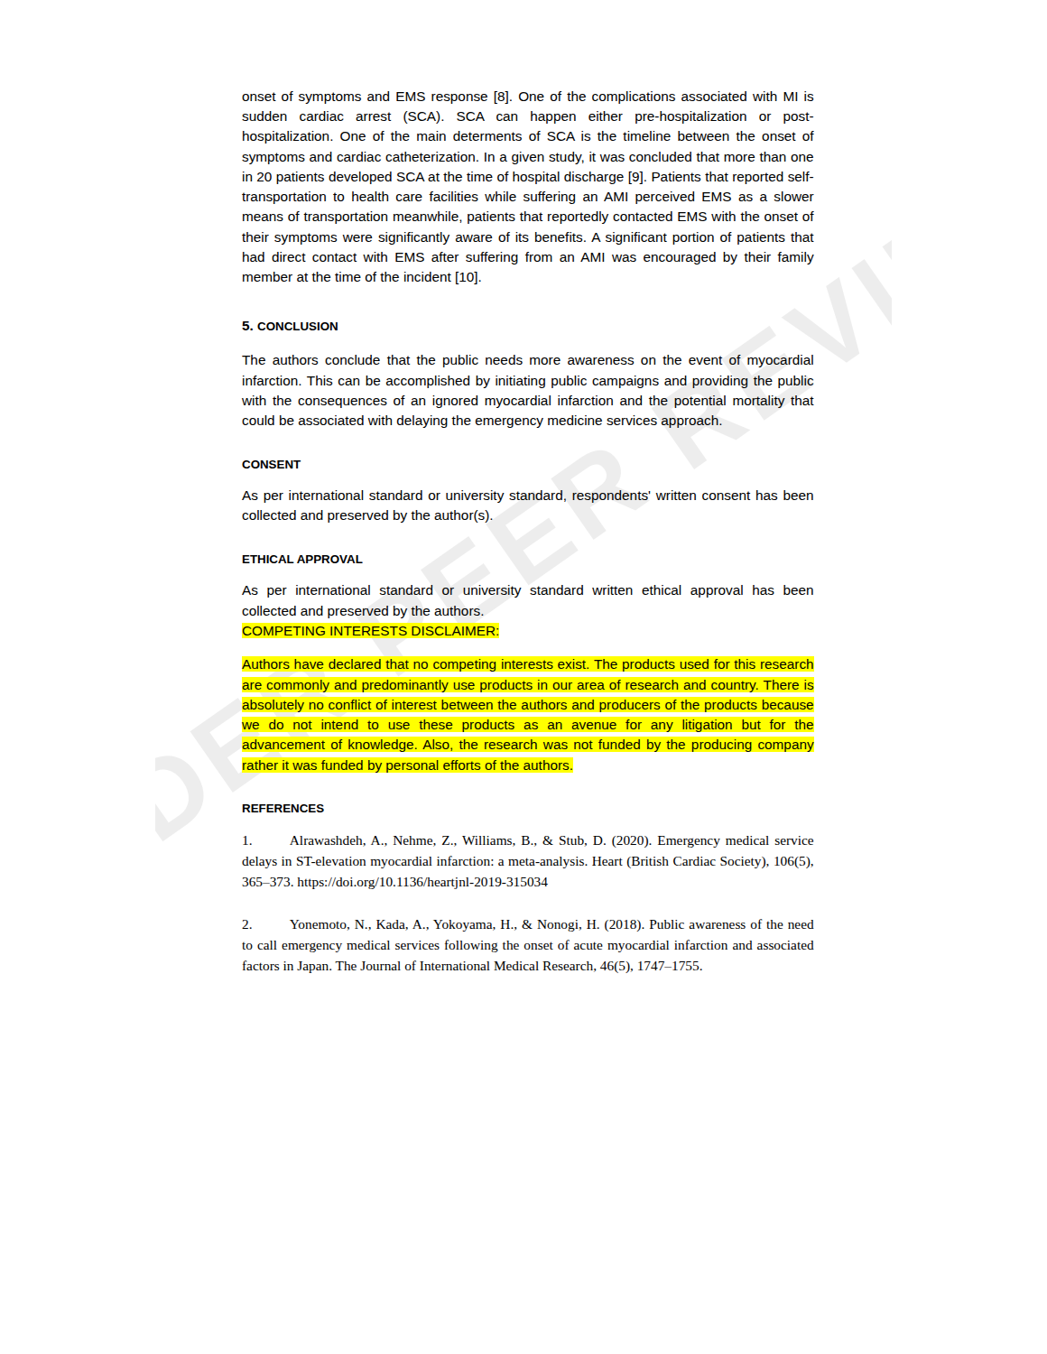UNDER PEER REVIEW
onset of symptoms and EMS response [8]. One of the complications associated with MI is sudden cardiac arrest (SCA). SCA can happen either pre-hospitalization or post-hospitalization. One of the main determents of SCA is the timeline between the onset of symptoms and cardiac catheterization. In a given study, it was concluded that more than one in 20 patients developed SCA at the time of hospital discharge [9]. Patients that reported self-transportation to health care facilities while suffering an AMI perceived EMS as a slower means of transportation meanwhile, patients that reportedly contacted EMS with the onset of their symptoms were significantly aware of its benefits. A significant portion of patients that had direct contact with EMS after suffering from an AMI was encouraged by their family member at the time of the incident [10].
5. Conclusion
The authors conclude that the public needs more awareness on the event of myocardial infarction. This can be accomplished by initiating public campaigns and providing the public with the consequences of an ignored myocardial infarction and the potential mortality that could be associated with delaying the emergency medicine services approach.
Consent
As per international standard or university standard, respondents' written consent has been collected and preserved by the author(s).
Ethical approval
As per international standard or university standard written ethical approval has been collected and preserved by the authors.
COMPETING INTERESTS DISCLAIMER:
Authors have declared that no competing interests exist. The products used for this research are commonly and predominantly use products in our area of research and country. There is absolutely no conflict of interest between the authors and producers of the products because we do not intend to use these products as an avenue for any litigation but for the advancement of knowledge. Also, the research was not funded by the producing company rather it was funded by personal efforts of the authors.
References
1. Alrawashdeh, A., Nehme, Z., Williams, B., & Stub, D. (2020). Emergency medical service delays in ST-elevation myocardial infarction: a meta-analysis. Heart (British Cardiac Society), 106(5), 365–373. https://doi.org/10.1136/heartjnl-2019-315034
2. Yonemoto, N., Kada, A., Yokoyama, H., & Nonogi, H. (2018). Public awareness of the need to call emergency medical services following the onset of acute myocardial infarction and associated factors in Japan. The Journal of International Medical Research, 46(5), 1747–1755.